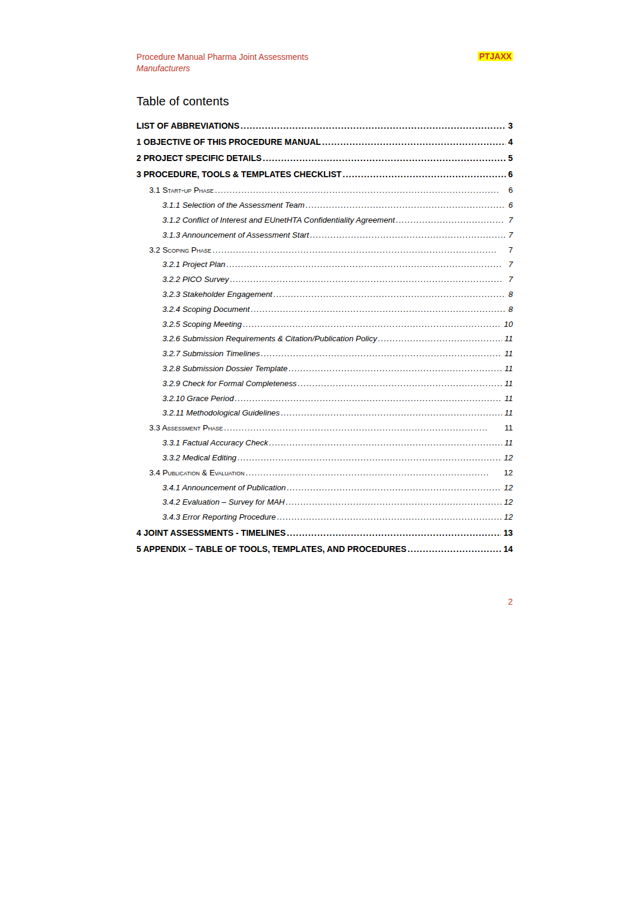Procedure Manual Pharma Joint Assessments
Manufacturers
PTJAXX
Table of contents
LIST OF ABBREVIATIONS .................................................................................................. 3
1 OBJECTIVE OF THIS PROCEDURE MANUAL .................................................................. 4
2 PROJECT SPECIFIC DETAILS ................................................................................. 5
3 PROCEDURE, TOOLS & TEMPLATES CHECKLIST .......................................................... 6
3.1 Start-up Phase ................................................................................................. 6
3.1.1 Selection of the Assessment Team ........................................................................... 6
3.1.2 Conflict of Interest and EUnetHTA Confidentiality Agreement ..................................... 7
3.1.3 Announcement of Assessment Start ....................................................................... 7
3.2 Scoping Phase ................................................................................................. 7
3.2.1 Project Plan .............................................................................................. 7
3.2.2 PICO Survey ............................................................................................. 7
3.2.3 Stakeholder Engagement ................................................................................. 8
3.2.4 Scoping Document ....................................................................................... 8
3.2.5 Scoping Meeting ......................................................................................... 10
3.2.6 Submission Requirements & Citation/Publication Policy ........................................... 11
3.2.7 Submission Timelines .................................................................................... 11
3.2.8 Submission Dossier Template ............................................................................. 11
3.2.9 Check for Formal Completeness .......................................................................... 11
3.2.10 Grace Period ............................................................................................ 11
3.2.11 Methodological Guidelines ................................................................................ 11
3.3 Assessment Phase .......................................................................................... 11
3.3.1 Factual Accuracy Check .................................................................................... 11
3.3.2 Medical Editing ........................................................................................... 12
3.4 Publication & Evaluation ................................................................................... 12
3.4.1 Announcement of Publication ............................................................................. 12
3.4.2 Evaluation – Survey for MAH ............................................................................. 12
3.4.3 Error Reporting Procedure ................................................................................ 12
4 JOINT ASSESSMENTS - TIMELINES ........................................................................... 13
5 APPENDIX – TABLE OF TOOLS, TEMPLATES, AND PROCEDURES ................................. 14
2